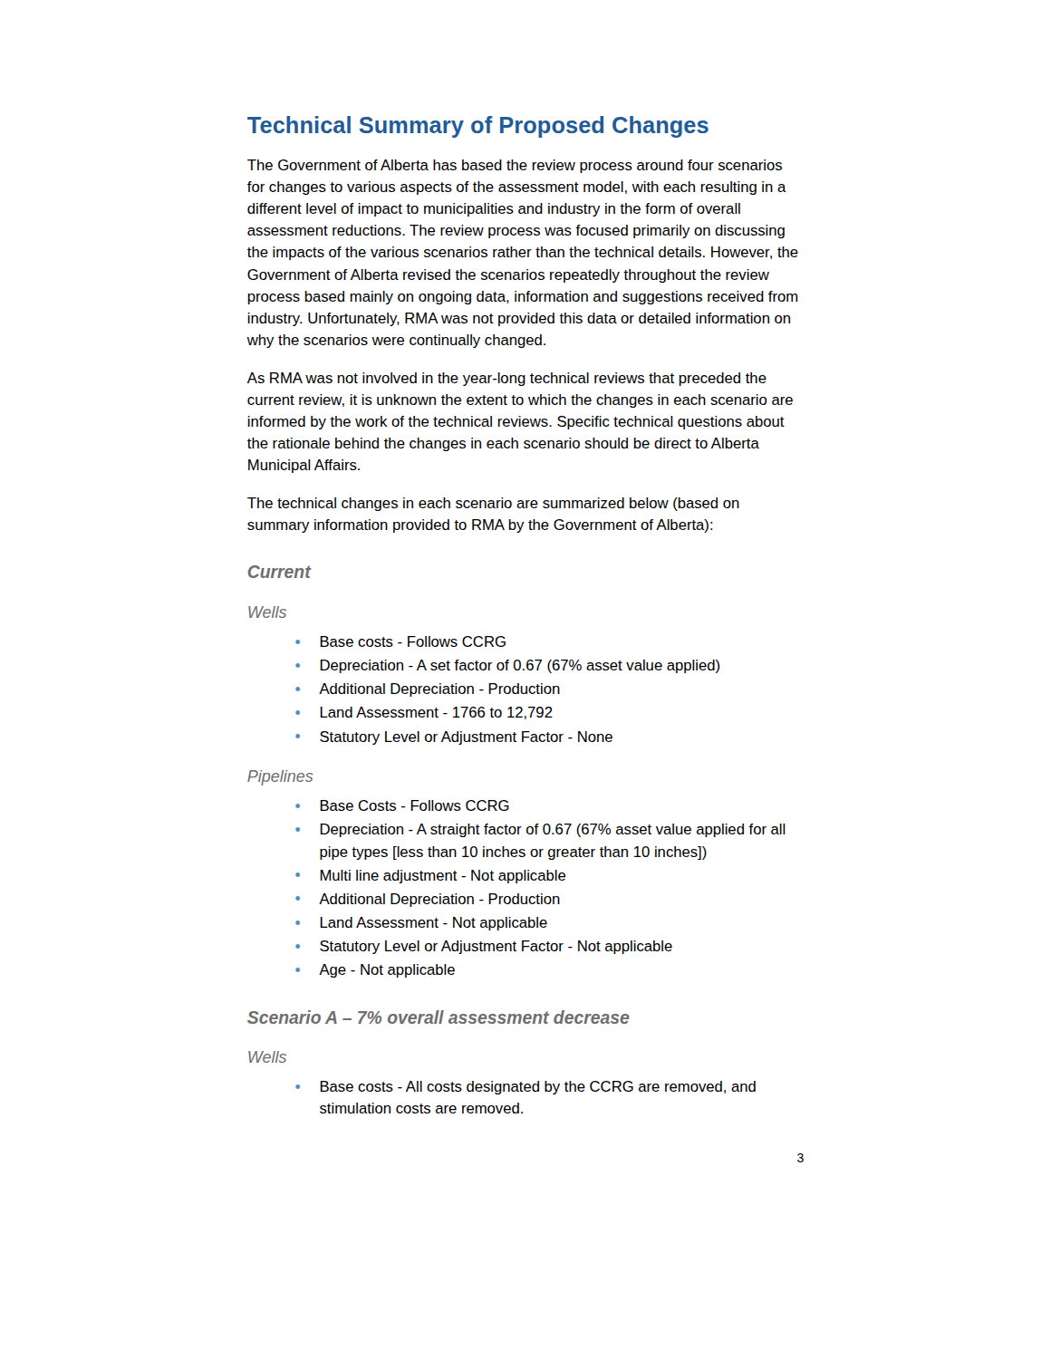Technical Summary of Proposed Changes
The Government of Alberta has based the review process around four scenarios for changes to various aspects of the assessment model, with each resulting in a different level of impact to municipalities and industry in the form of overall assessment reductions. The review process was focused primarily on discussing the impacts of the various scenarios rather than the technical details. However, the Government of Alberta revised the scenarios repeatedly throughout the review process based mainly on ongoing data, information and suggestions received from industry. Unfortunately, RMA was not provided this data or detailed information on why the scenarios were continually changed.
As RMA was not involved in the year-long technical reviews that preceded the current review, it is unknown the extent to which the changes in each scenario are informed by the work of the technical reviews. Specific technical questions about the rationale behind the changes in each scenario should be direct to Alberta Municipal Affairs.
The technical changes in each scenario are summarized below (based on summary information provided to RMA by the Government of Alberta):
Current
Wells
Base costs - Follows CCRG
Depreciation - A set factor of 0.67 (67% asset value applied)
Additional Depreciation - Production
Land Assessment - 1766 to 12,792
Statutory Level or Adjustment Factor - None
Pipelines
Base Costs - Follows CCRG
Depreciation - A straight factor of 0.67 (67% asset value applied for all pipe types [less than 10 inches or greater than 10 inches])
Multi line adjustment - Not applicable
Additional Depreciation - Production
Land Assessment - Not applicable
Statutory Level or Adjustment Factor - Not applicable
Age - Not applicable
Scenario A – 7% overall assessment decrease
Wells
Base costs - All costs designated by the CCRG are removed, and stimulation costs are removed.
3